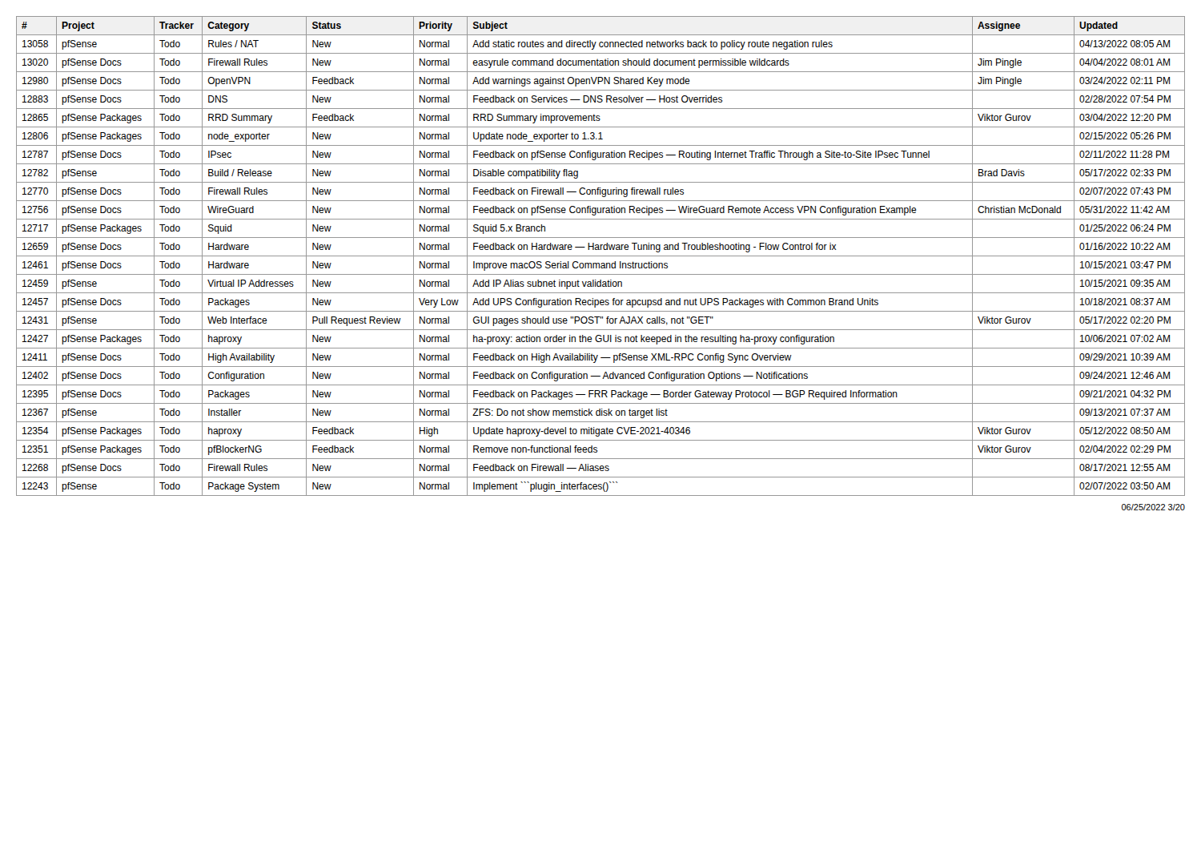06/25/2022 3/20
| # | Project | Tracker | Category | Status | Priority | Subject | Assignee | Updated |
| --- | --- | --- | --- | --- | --- | --- | --- | --- |
| 13058 | pfSense | Todo | Rules / NAT | New | Normal | Add static routes and directly connected networks back to policy route negation rules | | 04/13/2022 08:05 AM |
| 13020 | pfSense Docs | Todo | Firewall Rules | New | Normal | easyrule command documentation should document permissible wildcards | Jim Pingle | 04/04/2022 08:01 AM |
| 12980 | pfSense Docs | Todo | OpenVPN | Feedback | Normal | Add warnings against OpenVPN Shared Key mode | Jim Pingle | 03/24/2022 02:11 PM |
| 12883 | pfSense Docs | Todo | DNS | New | Normal | Feedback on Services — DNS Resolver — Host Overrides | | 02/28/2022 07:54 PM |
| 12865 | pfSense Packages | Todo | RRD Summary | Feedback | Normal | RRD Summary improvements | Viktor Gurov | 03/04/2022 12:20 PM |
| 12806 | pfSense Packages | Todo | node_exporter | New | Normal | Update node_exporter to 1.3.1 | | 02/15/2022 05:26 PM |
| 12787 | pfSense Docs | Todo | IPsec | New | Normal | Feedback on pfSense Configuration Recipes — Routing Internet Traffic Through a Site-to-Site IPsec Tunnel | | 02/11/2022 11:28 PM |
| 12782 | pfSense | Todo | Build / Release | New | Normal | Disable compatibility flag | Brad Davis | 05/17/2022 02:33 PM |
| 12770 | pfSense Docs | Todo | Firewall Rules | New | Normal | Feedback on Firewall — Configuring firewall rules | | 02/07/2022 07:43 PM |
| 12756 | pfSense Docs | Todo | WireGuard | New | Normal | Feedback on pfSense Configuration Recipes — WireGuard Remote Access VPN Configuration Example | Christian McDonald | 05/31/2022 11:42 AM |
| 12717 | pfSense Packages | Todo | Squid | New | Normal | Squid 5.x Branch | | 01/25/2022 06:24 PM |
| 12659 | pfSense Docs | Todo | Hardware | New | Normal | Feedback on Hardware — Hardware Tuning and Troubleshooting - Flow Control for ix | | 01/16/2022 10:22 AM |
| 12461 | pfSense Docs | Todo | Hardware | New | Normal | Improve macOS Serial Command Instructions | | 10/15/2021 03:47 PM |
| 12459 | pfSense | Todo | Virtual IP Addresses | New | Normal | Add IP Alias subnet input validation | | 10/15/2021 09:35 AM |
| 12457 | pfSense Docs | Todo | Packages | New | Very Low | Add UPS Configuration Recipes for apcupsd and nut UPS Packages with Common Brand Units | | 10/18/2021 08:37 AM |
| 12431 | pfSense | Todo | Web Interface | Pull Request Review | Normal | GUI pages should use "POST" for AJAX calls, not "GET" | Viktor Gurov | 05/17/2022 02:20 PM |
| 12427 | pfSense Packages | Todo | haproxy | New | Normal | ha-proxy: action order in the GUI is not keeped in the resulting ha-proxy configuration | | 10/06/2021 07:02 AM |
| 12411 | pfSense Docs | Todo | High Availability | New | Normal | Feedback on High Availability — pfSense XML-RPC Config Sync Overview | | 09/29/2021 10:39 AM |
| 12402 | pfSense Docs | Todo | Configuration | New | Normal | Feedback on Configuration — Advanced Configuration Options — Notifications | | 09/24/2021 12:46 AM |
| 12395 | pfSense Docs | Todo | Packages | New | Normal | Feedback on Packages — FRR Package — Border Gateway Protocol — BGP Required Information | | 09/21/2021 04:32 PM |
| 12367 | pfSense | Todo | Installer | New | Normal | ZFS: Do not show memstick disk on target list | | 09/13/2021 07:37 AM |
| 12354 | pfSense Packages | Todo | haproxy | Feedback | High | Update haproxy-devel to mitigate CVE-2021-40346 | Viktor Gurov | 05/12/2022 08:50 AM |
| 12351 | pfSense Packages | Todo | pfBlockerNG | Feedback | Normal | Remove non-functional feeds | Viktor Gurov | 02/04/2022 02:29 PM |
| 12268 | pfSense Docs | Todo | Firewall Rules | New | Normal | Feedback on Firewall — Aliases | | 08/17/2021 12:55 AM |
| 12243 | pfSense | Todo | Package System | New | Normal | Implement ```plugin_interfaces()``` | | 02/07/2022 03:50 AM |